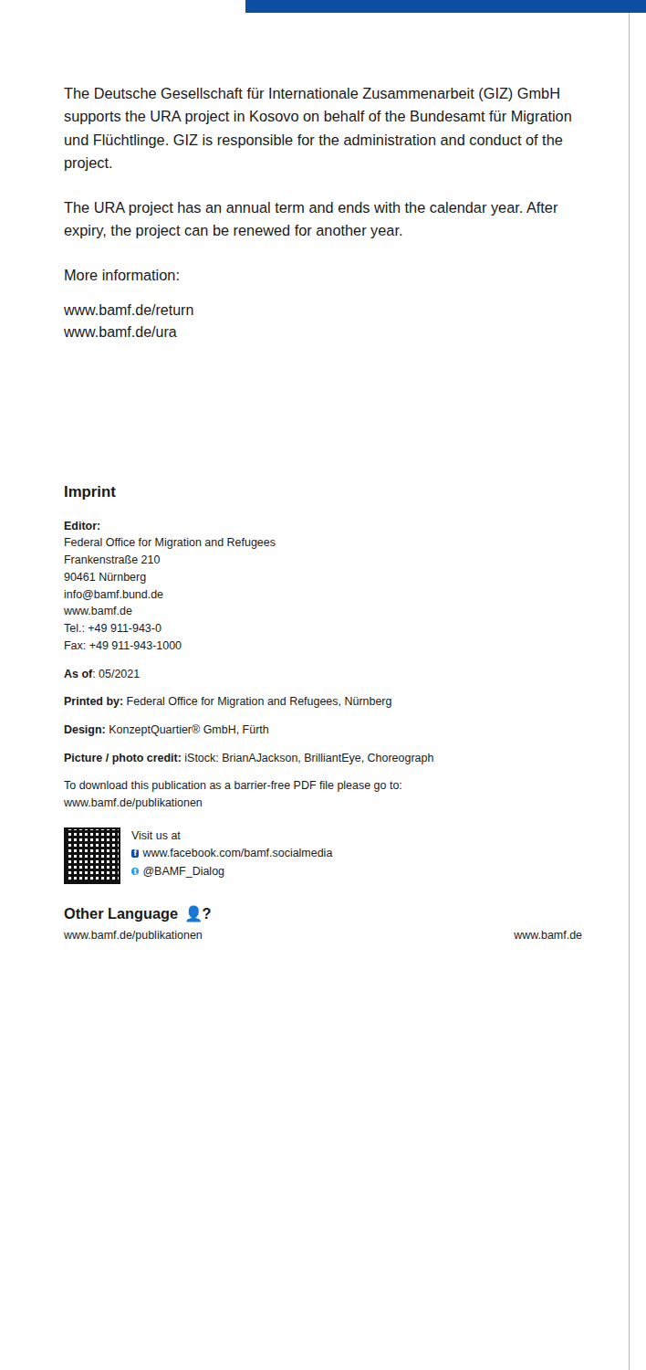The Deutsche Gesellschaft für Internationale Zusammenarbeit (GIZ) GmbH supports the URA project in Kosovo on behalf of the Bundesamt für Migration und Flüchtlinge. GIZ is responsible for the administration and conduct of the project.
The URA project has an annual term and ends with the calendar year. After expiry, the project can be renewed for another year.
More information:
www.bamf.de/return www.bamf.de/ura
Imprint
Editor:
Federal Office for Migration and Refugees
Frankenstraße 210
90461 Nürnberg
info@bamf.bund.de
www.bamf.de
Tel.: +49 911-943-0
Fax: +49 911-943-1000
As of: 05/2021
Printed by: Federal Office for Migration and Refugees, Nürnberg
Design: KonzeptQuartier® GmbH, Fürth
Picture / photo credit: iStock: BrianAJackson, BrilliantEye, Choreograph
To download this publication as a barrier-free PDF file please go to:
www.bamf.de/publikationen
Visit us at
fwww.facebook.com/bamf.socialmedia
t@BAMF_Dialog
Other Language 👤?
www.bamf.de/publikationen
www.bamf.de